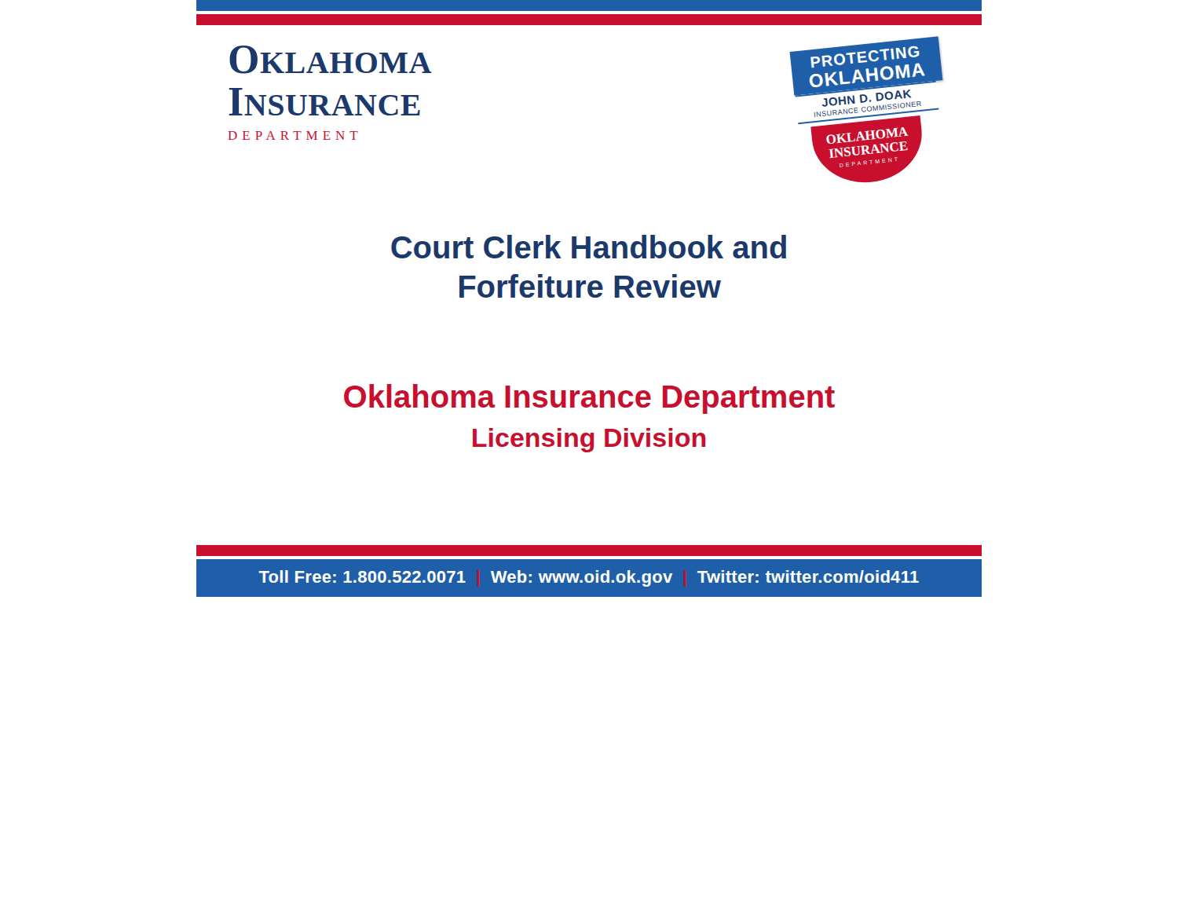OKLAHOMA
INSURANCE
DEPARTMENT
PROTECTING
OKLAHOMA
JOHN D. DOAK
Insurance Commissioner
OKLAHOMA
INSURANCE
DEPARTMENT
Court Clerk Handbook and
Forfeiture Review
Oklahoma Insurance Department Licensing Division
Toll Free: 1.800.522.0071 | Web: www.oid.ok.gov | Twitter: twitter.com/oid411